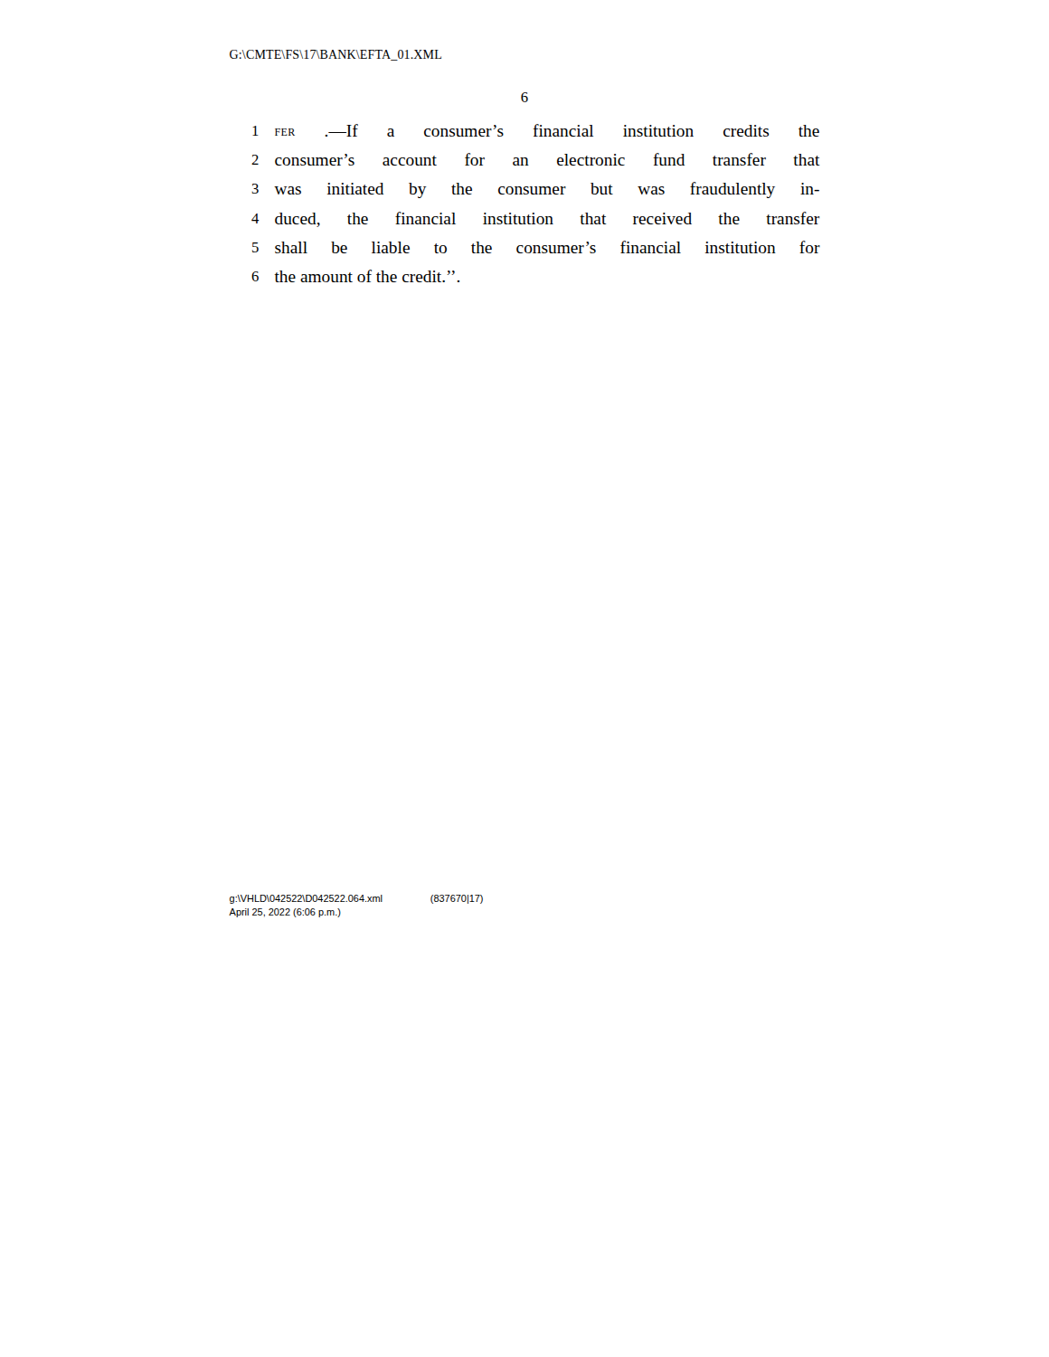G:\CMTE\FS\17\BANK\EFTA_01.XML
6
fer.—If aconsumer’s financial institution credits the
consumer’s account for an electronic fund transfer that
was initiated by the consumer but was fraudulently in-
duced, the financial institution that received the transfer
shall be liable to the consumer’s financial institution for
the amount of the credit.’’.
g:\VHLD\042522\D042522.064.xml (837670|17)
April 25, 2022 (6:06 p.m.)